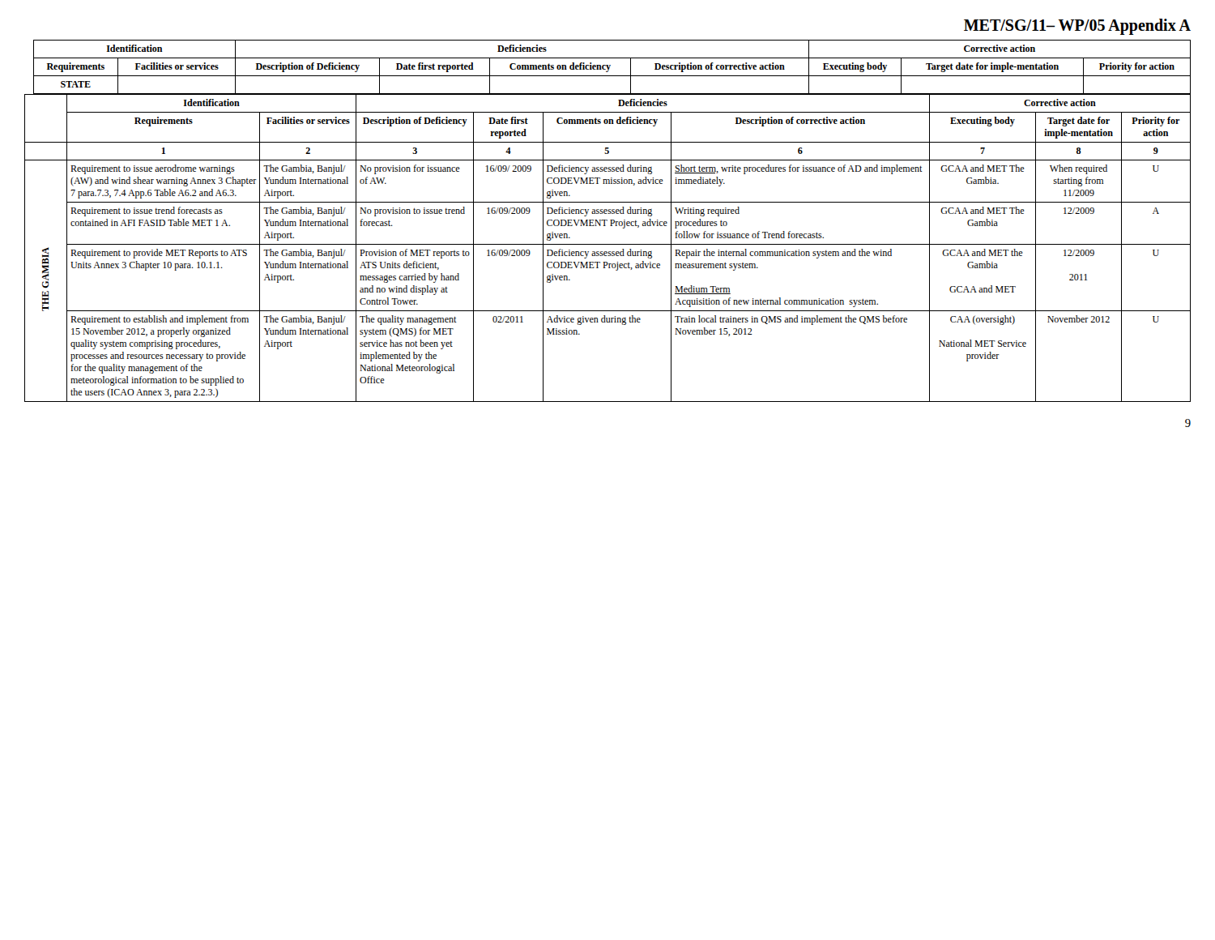MET/SG/11– WP/05 Appendix A
| | Identification | Deficiencies | Corrective action |
| --- | --- | --- | --- |
| Requirements | Facilities or services | Description of Deficiency | Date first reported | Comments on deficiency | Description of corrective action | Executing body | Target date for imple-mentation | Priority for action |
| | STATE | | | | | | | | |
| | Identification | Deficiencies | Corrective action |
| --- | --- | --- | --- |
| Requirements | Facilities or services | Description of Deficiency | Date first reported | Comments on deficiency | Description of corrective action | Executing body | Target date for imple-mentation | Priority for action |
| | 1 | 2 | 3 | 4 | 5 | 6 | 7 | 8 | 9 |
| THE GAMBIA | Requirement to issue aerodrome warnings (AW) and wind shear warning Annex 3 Chapter 7 para.7.3, 7.4 App.6 Table A6.2 and A6.3. | The Gambia, Banjul/ Yundum International Airport. | No provision for issuance of AW. | 16/09/ 2009 | Deficiency assessed during CODEVMET mission, advice given. | Short term, write procedures for issuance of AD and implement immediately. | GCAA and MET The Gambia. | When required starting from 11/2009 | U |
| Requirement to issue trend forecasts as contained in AFI FASID Table MET 1 A. | The Gambia, Banjul/ Yundum International Airport. | No provision to issue trend forecast. | 16/09/2009 | Deficiency assessed during CODEVMENT Project, advice given. | Writing required procedures to follow for issuance of Trend forecasts. | GCAA and MET The Gambia | 12/2009 | A |
| Requirement to provide MET Reports to ATS Units Annex 3 Chapter 10 para. 10.1.1. | The Gambia, Banjul/ Yundum International Airport. | Provision of MET reports to ATS Units deficient, messages carried by hand and no wind display at Control Tower. | 16/09/2009 | Deficiency assessed during CODEVMET Project, advice given. | Repair the internal communication system and the wind measurement system. Medium Term Acquisition of new internal communication system. | GCAA and MET the Gambia GCAA and MET | 12/2009 2011 | U |
| Requirement to establish and implement from 15 November 2012, a properly organized quality system comprising procedures, processes and resources necessary to provide for the quality management of the meteorological information to be supplied to the users (ICAO Annex 3, para 2.2.3.) | The Gambia, Banjul/ Yundum International Airport | The quality management system (QMS) for MET service has not been yet implemented by the National Meteorological Office | 02/2011 | Advice given during the Mission. | Train local trainers in QMS and implement the QMS before November 15, 2012 | CAA (oversight) National MET Service provider | November 2012 | U |
9